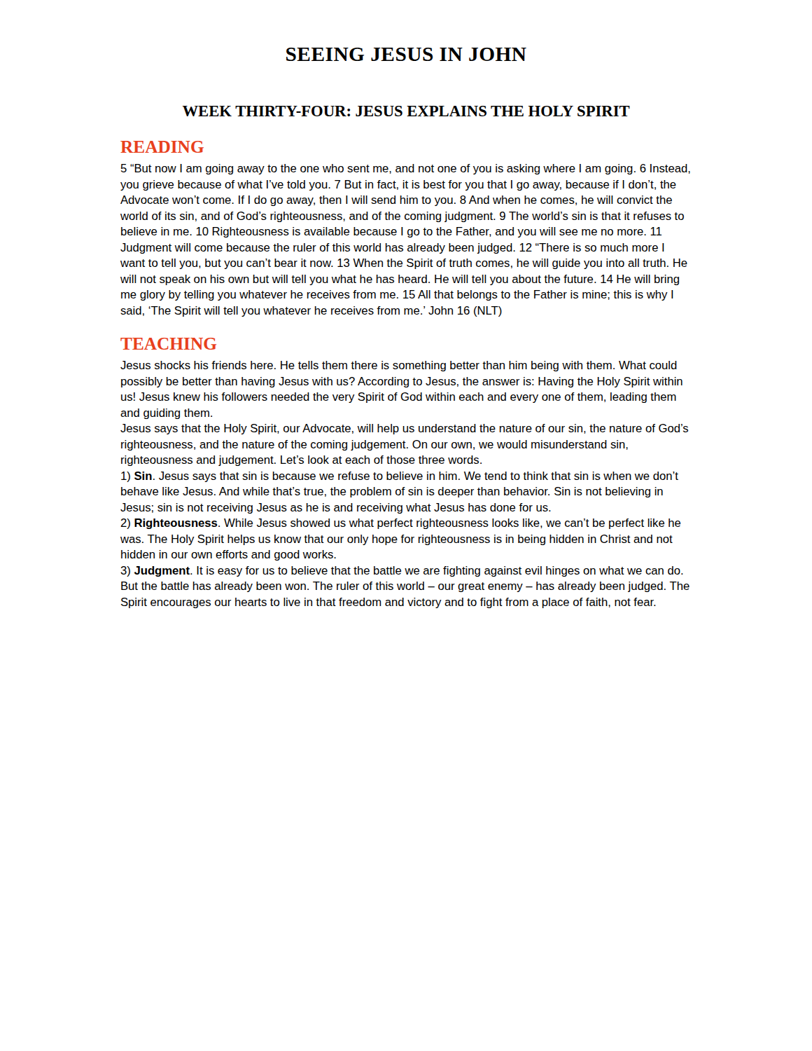SEEING JESUS IN JOHN
WEEK THIRTY-FOUR: JESUS EXPLAINS THE HOLY SPIRIT
READING
5 “But now I am going away to the one who sent me, and not one of you is asking where I am going. 6 Instead, you grieve because of what I’ve told you. 7 But in fact, it is best for you that I go away, because if I don’t, the Advocate won’t come. If I do go away, then I will send him to you. 8 And when he comes, he will convict the world of its sin, and of God’s righteousness, and of the coming judgment. 9 The world’s sin is that it refuses to believe in me. 10 Righteousness is available because I go to the Father, and you will see me no more. 11 Judgment will come because the ruler of this world has already been judged. 12 “There is so much more I want to tell you, but you can’t bear it now. 13 When the Spirit of truth comes, he will guide you into all truth. He will not speak on his own but will tell you what he has heard. He will tell you about the future. 14 He will bring me glory by telling you whatever he receives from me. 15 All that belongs to the Father is mine; this is why I said, ‘The Spirit will tell you whatever he receives from me.’ John 16 (NLT)
TEACHING
Jesus shocks his friends here. He tells them there is something better than him being with them. What could possibly be better than having Jesus with us? According to Jesus, the answer is: Having the Holy Spirit within us! Jesus knew his followers needed the very Spirit of God within each and every one of them, leading them and guiding them.
Jesus says that the Holy Spirit, our Advocate, will help us understand the nature of our sin, the nature of God’s righteousness, and the nature of the coming judgement. On our own, we would misunderstand sin, righteousness and judgement. Let’s look at each of those three words.
1) Sin. Jesus says that sin is because we refuse to believe in him. We tend to think that sin is when we don’t behave like Jesus. And while that’s true, the problem of sin is deeper than behavior. Sin is not believing in Jesus; sin is not receiving Jesus as he is and receiving what Jesus has done for us.
2) Righteousness. While Jesus showed us what perfect righteousness looks like, we can’t be perfect like he was. The Holy Spirit helps us know that our only hope for righteousness is in being hidden in Christ and not hidden in our own efforts and good works.
3) Judgment. It is easy for us to believe that the battle we are fighting against evil hinges on what we can do. But the battle has already been won. The ruler of this world – our great enemy – has already been judged. The Spirit encourages our hearts to live in that freedom and victory and to fight from a place of faith, not fear.